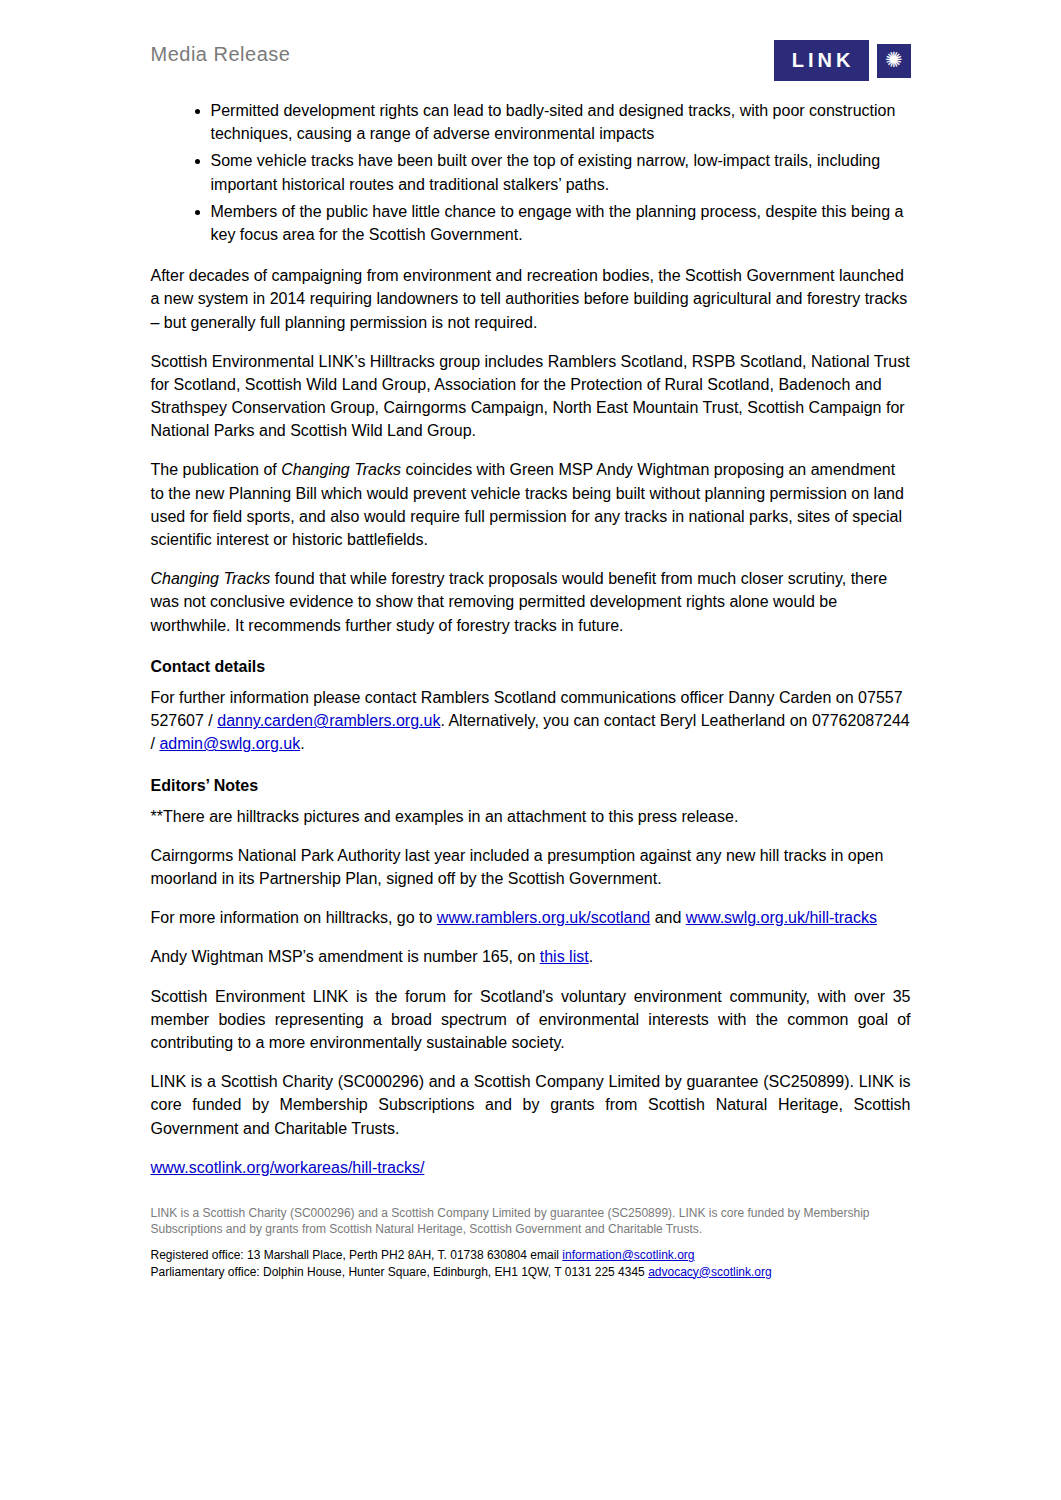Media Release
LINK
✺
Permitted development rights can lead to badly-sited and designed tracks, with poor construction techniques, causing a range of adverse environmental impacts
Some vehicle tracks have been built over the top of existing narrow, low-impact trails, including important historical routes and traditional stalkers’ paths.
Members of the public have little chance to engage with the planning process, despite this being a key focus area for the Scottish Government.
After decades of campaigning from environment and recreation bodies, the Scottish Government launched a new system in 2014 requiring landowners to tell authorities before building agricultural and forestry tracks – but generally full planning permission is not required.
Scottish Environmental LINK’s Hilltracks group includes Ramblers Scotland, RSPB Scotland, National Trust for Scotland, Scottish Wild Land Group, Association for the Protection of Rural Scotland, Badenoch and Strathspey Conservation Group, Cairngorms Campaign, North East Mountain Trust, Scottish Campaign for National Parks and Scottish Wild Land Group.
The publication of Changing Tracks coincides with Green MSP Andy Wightman proposing an amendment to the new Planning Bill which would prevent vehicle tracks being built without planning permission on land used for field sports, and also would require full permission for any tracks in national parks, sites of special scientific interest or historic battlefields.
Changing Tracks found that while forestry track proposals would benefit from much closer scrutiny, there was not conclusive evidence to show that removing permitted development rights alone would be worthwhile. It recommends further study of forestry tracks in future.
Contact details
For further information please contact Ramblers Scotland communications officer Danny Carden on 07557 527607 / danny.carden@ramblers.org.uk. Alternatively, you can contact Beryl Leatherland on 07762087244 / admin@swlg.org.uk.
Editors’ Notes
**There are hilltracks pictures and examples in an attachment to this press release.
Cairngorms National Park Authority last year included a presumption against any new hill tracks in open moorland in its Partnership Plan, signed off by the Scottish Government.
For more information on hilltracks, go to www.ramblers.org.uk/scotland and www.swlg.org.uk/hill-tracks
Andy Wightman MSP’s amendment is number 165, on this list.
Scottish Environment LINK is the forum for Scotland's voluntary environment community, with over 35 member bodies representing a broad spectrum of environmental interests with the common goal of contributing to a more environmentally sustainable society.
LINK is a Scottish Charity (SC000296) and a Scottish Company Limited by guarantee (SC250899). LINK is core funded by Membership Subscriptions and by grants from Scottish Natural Heritage, Scottish Government and Charitable Trusts.
www.scotlink.org/workareas/hill-tracks/
LINK is a Scottish Charity (SC000296) and a Scottish Company Limited by guarantee (SC250899). LINK is core funded by Membership Subscriptions and by grants from Scottish Natural Heritage, Scottish Government and Charitable Trusts.
Registered office: 13 Marshall Place, Perth PH2 8AH, T. 01738 630804 email information@scotlink.org
Parliamentary office: Dolphin House, Hunter Square, Edinburgh, EH1 1QW, T 0131 225 4345 advocacy@scotlink.org